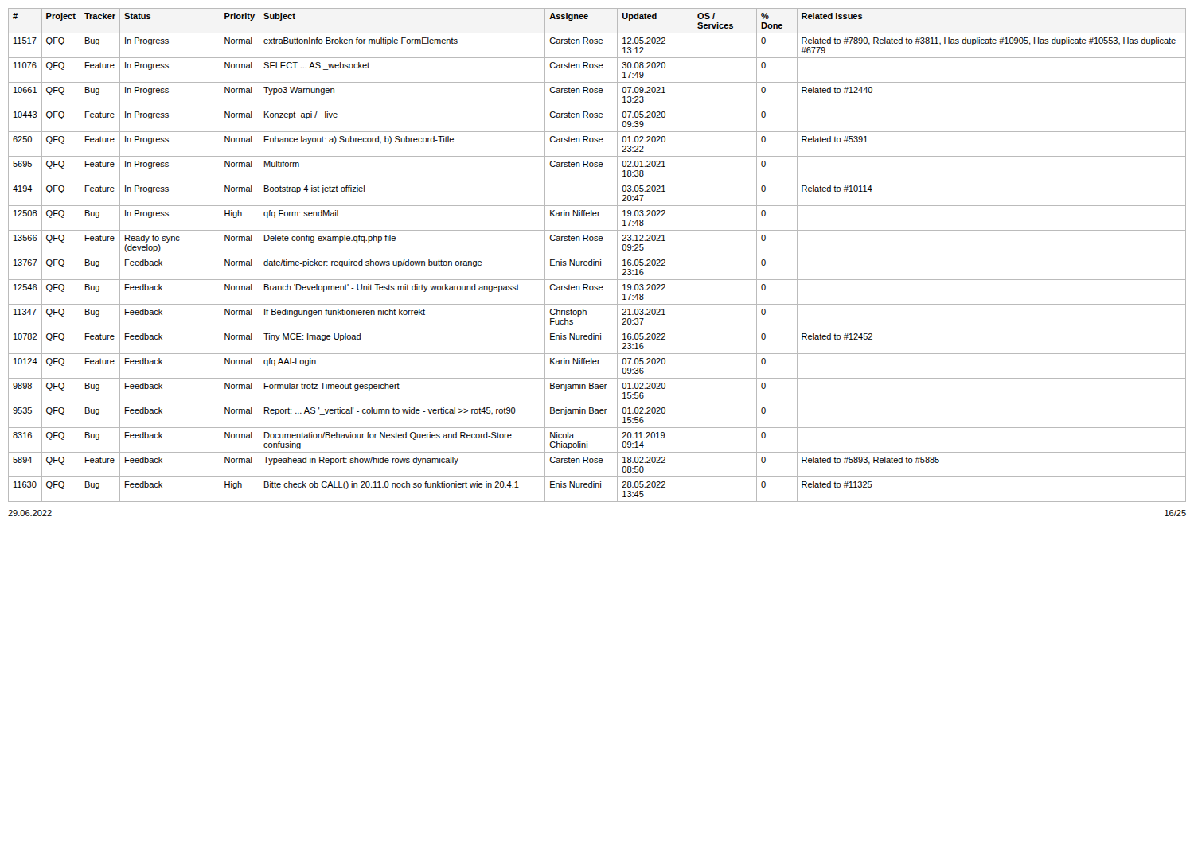| # | Project | Tracker | Status | Priority | Subject | Assignee | Updated | OS / Services | % Done | Related issues |
| --- | --- | --- | --- | --- | --- | --- | --- | --- | --- | --- |
| 11517 | QFQ | Bug | In Progress | Normal | extraButtonInfo Broken for multiple FormElements | Carsten Rose | 12.05.2022 13:12 | | 0 | Related to #7890, Related to #3811, Has duplicate #10905, Has duplicate #10553, Has duplicate #6779 |
| 11076 | QFQ | Feature | In Progress | Normal | SELECT ... AS _websocket | Carsten Rose | 30.08.2020 17:49 | | 0 | |
| 10661 | QFQ | Bug | In Progress | Normal | Typo3 Warnungen | Carsten Rose | 07.09.2021 13:23 | | 0 | Related to #12440 |
| 10443 | QFQ | Feature | In Progress | Normal | Konzept_api / _live | Carsten Rose | 07.05.2020 09:39 | | 0 | |
| 6250 | QFQ | Feature | In Progress | Normal | Enhance layout: a) Subrecord, b) Subrecord-Title | Carsten Rose | 01.02.2020 23:22 | | 0 | Related to #5391 |
| 5695 | QFQ | Feature | In Progress | Normal | Multiform | Carsten Rose | 02.01.2021 18:38 | | 0 | |
| 4194 | QFQ | Feature | In Progress | Normal | Bootstrap 4 ist jetzt offiziel | | 03.05.2021 20:47 | | 0 | Related to #10114 |
| 12508 | QFQ | Bug | In Progress | High | qfq Form: sendMail | Karin Niffeler | 19.03.2022 17:48 | | 0 | |
| 13566 | QFQ | Feature | Ready to sync (develop) | Normal | Delete config-example.qfq.php file | Carsten Rose | 23.12.2021 09:25 | | 0 | |
| 13767 | QFQ | Bug | Feedback | Normal | date/time-picker: required shows up/down button orange | Enis Nuredini | 16.05.2022 23:16 | | 0 | |
| 12546 | QFQ | Bug | Feedback | Normal | Branch 'Development' - Unit Tests mit dirty workaround angepasst | Carsten Rose | 19.03.2022 17:48 | | 0 | |
| 11347 | QFQ | Bug | Feedback | Normal | If Bedingungen funktionieren nicht korrekt | Christoph Fuchs | 21.03.2021 20:37 | | 0 | |
| 10782 | QFQ | Feature | Feedback | Normal | Tiny MCE: Image Upload | Enis Nuredini | 16.05.2022 23:16 | | 0 | Related to #12452 |
| 10124 | QFQ | Feature | Feedback | Normal | qfq AAI-Login | Karin Niffeler | 07.05.2020 09:36 | | 0 | |
| 9898 | QFQ | Bug | Feedback | Normal | Formular trotz Timeout gespeichert | Benjamin Baer | 01.02.2020 15:56 | | 0 | |
| 9535 | QFQ | Bug | Feedback | Normal | Report: ... AS '_vertical' - column to wide - vertical >> rot45, rot90 | Benjamin Baer | 01.02.2020 15:56 | | 0 | |
| 8316 | QFQ | Bug | Feedback | Normal | Documentation/Behaviour for Nested Queries and Record-Store confusing | Nicola Chiapolini | 20.11.2019 09:14 | | 0 | |
| 5894 | QFQ | Feature | Feedback | Normal | Typeahead in Report: show/hide rows dynamically | Carsten Rose | 18.02.2022 08:50 | | 0 | Related to #5893, Related to #5885 |
| 11630 | QFQ | Bug | Feedback | High | Bitte check ob CALL() in 20.11.0 noch so funktioniert wie in 20.4.1 | Enis Nuredini | 28.05.2022 13:45 | | 0 | Related to #11325 |
29.06.2022 16/25